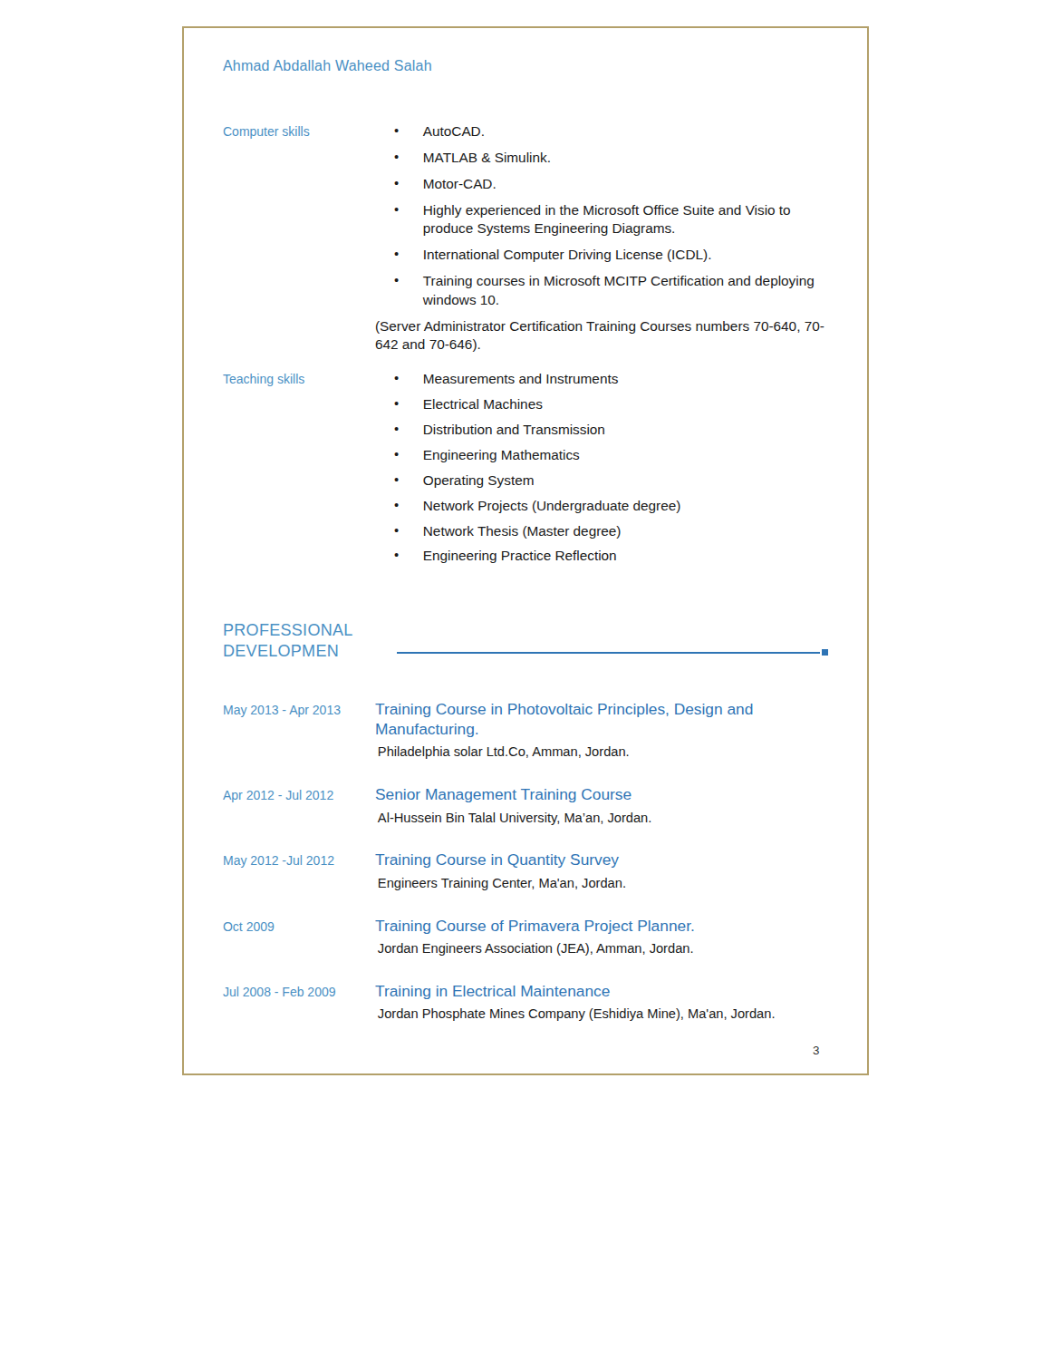Ahmad Abdallah Waheed Salah
Computer skills
AutoCAD.
MATLAB & Simulink.
Motor-CAD.
Highly experienced in the Microsoft Office Suite and Visio to produce Systems Engineering Diagrams.
International Computer Driving License (ICDL).
Training courses in Microsoft MCITP Certification and deploying windows 10.
(Server Administrator Certification Training Courses numbers 70-640, 70-642 and 70-646).
Teaching skills
Measurements and Instruments
Electrical Machines
Distribution and Transmission
Engineering Mathematics
Operating System
Network Projects (Undergraduate degree)
Network Thesis (Master degree)
Engineering Practice Reflection
PROFESSIONAL
DEVELOPMEN
May 2013 - Apr 2013
Training Course in Photovoltaic Principles, Design and Manufacturing.
Philadelphia solar Ltd.Co, Amman, Jordan.
Apr 2012 - Jul 2012
Senior Management Training Course
Al-Hussein Bin Talal University, Ma’an, Jordan.
May 2012 -Jul 2012
Training Course in Quantity Survey
Engineers Training Center, Ma'an, Jordan.
Oct 2009
Training Course of Primavera Project Planner.
Jordan Engineers Association (JEA), Amman, Jordan.
Jul 2008 - Feb 2009
Training in Electrical Maintenance
Jordan Phosphate Mines Company (Eshidiya Mine), Ma'an, Jordan.
3